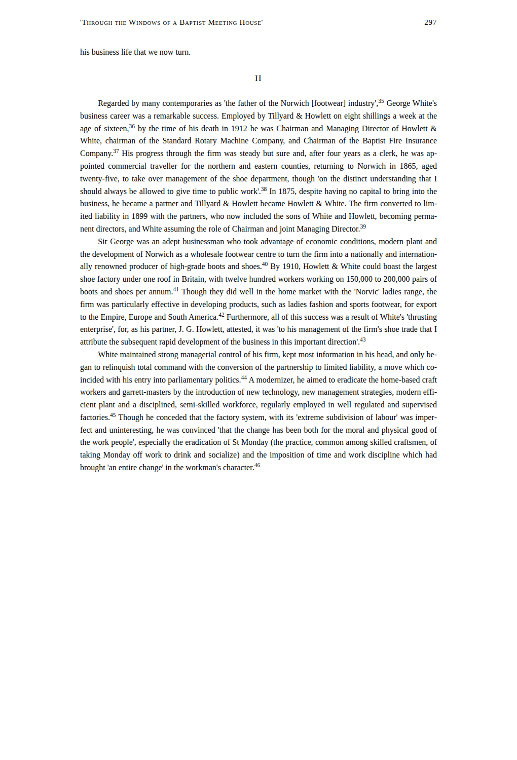'Through the Windows of a Baptist Meeting House' 297
his business life that we now turn.
II
Regarded by many contemporaries as 'the father of the Norwich [footwear] industry',35 George White's business career was a remarkable success. Employed by Tillyard & Howlett on eight shillings a week at the age of sixteen,36 by the time of his death in 1912 he was Chairman and Managing Director of Howlett & White, chairman of the Standard Rotary Machine Company, and Chairman of the Baptist Fire Insurance Company.37 His progress through the firm was steady but sure and, after four years as a clerk, he was appointed commercial traveller for the northern and eastern counties, returning to Norwich in 1865, aged twenty-five, to take over management of the shoe department, though 'on the distinct understanding that I should always be allowed to give time to public work'.38 In 1875, despite having no capital to bring into the business, he became a partner and Tillyard & Howlett became Howlett & White. The firm converted to limited liability in 1899 with the partners, who now included the sons of White and Howlett, becoming permanent directors, and White assuming the role of Chairman and joint Managing Director.39
Sir George was an adept businessman who took advantage of economic conditions, modern plant and the development of Norwich as a wholesale footwear centre to turn the firm into a nationally and internationally renowned producer of high-grade boots and shoes.40 By 1910, Howlett & White could boast the largest shoe factory under one roof in Britain, with twelve hundred workers working on 150,000 to 200,000 pairs of boots and shoes per annum.41 Though they did well in the home market with the 'Norvic' ladies range, the firm was particularly effective in developing products, such as ladies fashion and sports footwear, for export to the Empire, Europe and South America.42 Furthermore, all of this success was a result of White's 'thrusting enterprise', for, as his partner, J. G. Howlett, attested, it was 'to his management of the firm's shoe trade that I attribute the subsequent rapid development of the business in this important direction'.43
White maintained strong managerial control of his firm, kept most information in his head, and only began to relinquish total command with the conversion of the partnership to limited liability, a move which coincided with his entry into parliamentary politics.44 A modernizer, he aimed to eradicate the home-based craft workers and garrett-masters by the introduction of new technology, new management strategies, modern efficient plant and a disciplined, semi-skilled workforce, regularly employed in well regulated and supervised factories.45 Though he conceded that the factory system, with its 'extreme subdivision of labour' was imperfect and uninteresting, he was convinced 'that the change has been both for the moral and physical good of the work people', especially the eradication of St Monday (the practice, common among skilled craftsmen, of taking Monday off work to drink and socialize) and the imposition of time and work discipline which had brought 'an entire change' in the workman's character.46